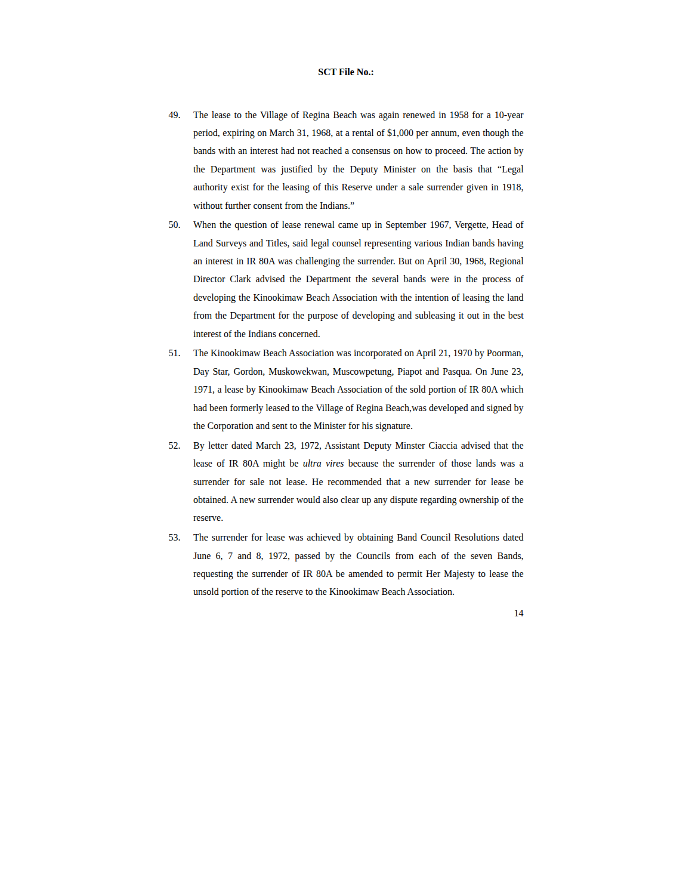SCT File No.:
The lease to the Village of Regina Beach was again renewed in 1958 for a 10-year period, expiring on March 31, 1968, at a rental of $1,000 per annum, even though the bands with an interest had not reached a consensus on how to proceed. The action by the Department was justified by the Deputy Minister on the basis that “Legal authority exist for the leasing of this Reserve under a sale surrender given in 1918, without further consent from the Indians.”
When the question of lease renewal came up in September 1967, Vergette, Head of Land Surveys and Titles, said legal counsel representing various Indian bands having an interest in IR 80A was challenging the surrender. But on April 30, 1968, Regional Director Clark advised the Department the several bands were in the process of developing the Kinookimaw Beach Association with the intention of leasing the land from the Department for the purpose of developing and subleasing it out in the best interest of the Indians concerned.
The Kinookimaw Beach Association was incorporated on April 21, 1970 by Poorman, Day Star, Gordon, Muskowekwan, Muscowpetung, Piapot and Pasqua. On June 23, 1971, a lease by Kinookimaw Beach Association of the sold portion of IR 80A which had been formerly leased to the Village of Regina Beach,was developed and signed by the Corporation and sent to the Minister for his signature.
By letter dated March 23, 1972, Assistant Deputy Minster Ciaccia advised that the lease of IR 80A might be ultra vires because the surrender of those lands was a surrender for sale not lease. He recommended that a new surrender for lease be obtained. A new surrender would also clear up any dispute regarding ownership of the reserve.
The surrender for lease was achieved by obtaining Band Council Resolutions dated June 6, 7 and 8, 1972, passed by the Councils from each of the seven Bands, requesting the surrender of IR 80A be amended to permit Her Majesty to lease the unsold portion of the reserve to the Kinookimaw Beach Association.
14